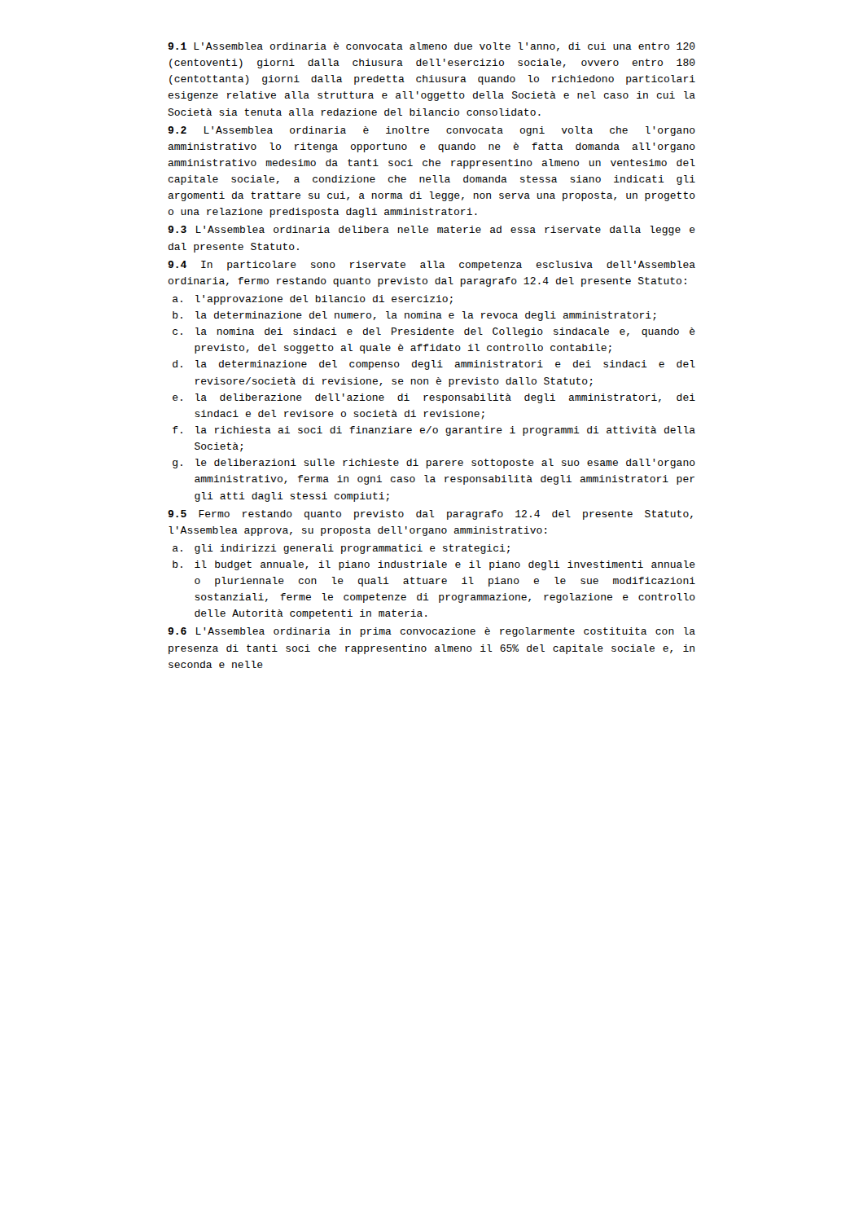9.1 L'Assemblea ordinaria è convocata almeno due volte l'anno, di cui una entro 120 (centoventi) giorni dalla chiusura dell'esercizio sociale, ovvero entro 180 (centottanta) giorni dalla predetta chiusura quando lo richiedono particolari esigenze relative alla struttura e all'oggetto della Società e nel caso in cui la Società sia tenuta alla redazione del bilancio consolidato.
9.2 L'Assemblea ordinaria è inoltre convocata ogni volta che l'organo amministrativo lo ritenga opportuno e quando ne è fatta domanda all'organo amministrativo medesimo da tanti soci che rappresentino almeno un ventesimo del capitale sociale, a condizione che nella domanda stessa siano indicati gli argomenti da trattare su cui, a norma di legge, non serva una proposta, un progetto o una relazione predisposta dagli amministratori.
9.3 L'Assemblea ordinaria delibera nelle materie ad essa riservate dalla legge e dal presente Statuto.
9.4 In particolare sono riservate alla competenza esclusiva dell'Assemblea ordinaria, fermo restando quanto previsto dal paragrafo 12.4 del presente Statuto:
l'approvazione del bilancio di esercizio;
la determinazione del numero, la nomina e la revoca degli amministratori;
la nomina dei sindaci e del Presidente del Collegio sindacale e, quando è previsto, del soggetto al quale è affidato il controllo contabile;
la determinazione del compenso degli amministratori e dei sindaci e del revisore/società di revisione, se non è previsto dallo Statuto;
la deliberazione dell'azione di responsabilità degli amministratori, dei sindaci e del revisore o società di revisione;
la richiesta ai soci di finanziare e/o garantire i programmi di attività della Società;
le deliberazioni sulle richieste di parere sottoposte al suo esame dall'organo amministrativo, ferma in ogni caso la responsabilità degli amministratori per gli atti dagli stessi compiuti;
9.5 Fermo restando quanto previsto dal paragrafo 12.4 del presente Statuto, l'Assemblea approva, su proposta dell'organo amministrativo:
gli indirizzi generali programmatici e strategici;
il budget annuale, il piano industriale e il piano degli investimenti annuale o pluriennale con le quali attuare il piano e le sue modificazioni sostanziali, ferme le competenze di programmazione, regolazione e controllo delle Autorità competenti in materia.
9.6 L'Assemblea ordinaria in prima convocazione è regolarmente costituita con la presenza di tanti soci che rappresentino almeno il 65% del capitale sociale e, in seconda e nelle